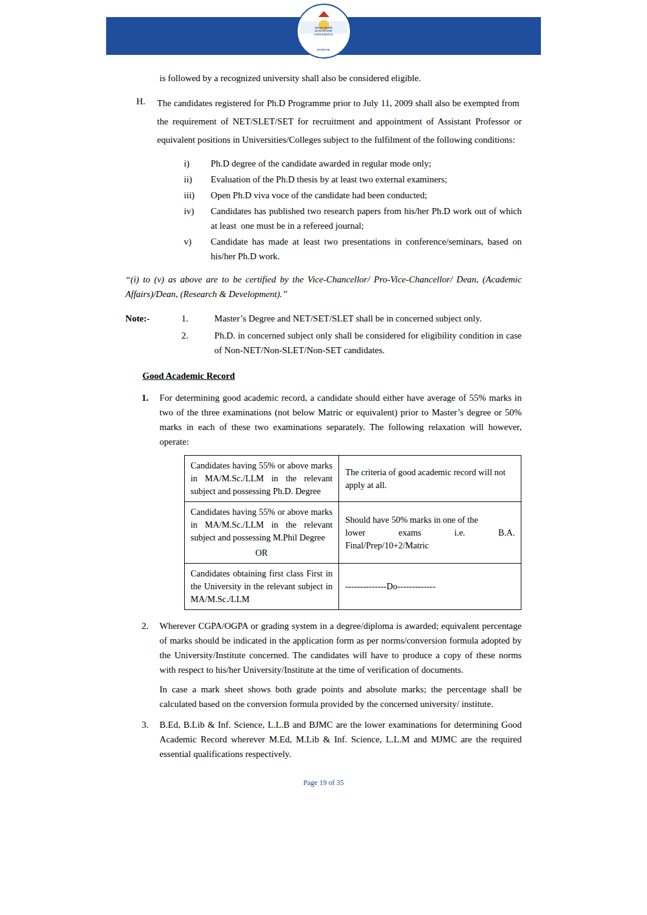MAHARSHI
DAYANAND
UNIVERSITY ROHTAK
is followed by a recognized university shall also be considered eligible.
H.
The candidates registered for Ph.D Programme prior to July 11, 2009 shall also be exempted from the requirement of NET/SLET/SET for recruitment and appointment of Assistant Professor or equivalent positions in Universities/Colleges subject to the fulfilment of the following conditions:
i) Ph.D degree of the candidate awarded in regular mode only;
ii) Evaluation of the Ph.D thesis by at least two external examiners;
iii) Open Ph.D viva voce of the candidate had been conducted;
iv) Candidates has published two research papers from his/her Ph.D work out of which at least one must be in a refereed journal;
v) Candidate has made at least two presentations in conference/seminars, based on his/her Ph.D work.
“(i) to (v) as above are to be certified by the Vice-Chancellor/ Pro-Vice-Chancellor/ Dean, (Academic Affairs)/Dean, (Research & Development).”
Note:-
1.
Master’s Degree and NET/SET/SLET shall be in concerned subject only.
2.
Ph.D. in concerned subject only shall be considered for eligibility condition in case of Non-NET/Non-SLET/Non-SET candidates.
Good Academic Record
1.
For determining good academic record, a candidate should either have average of 55% marks in two of the three examinations (not below Matric or equivalent) prior to Master’s degree or 50% marks in each of these two examinations separately. The following relaxation will however, operate:
| Candidates having 55% or above marks in MA/M.Sc./LLM in the relevant subject and possessing Ph.D. Degree | The criteria of good academic record will not apply at all. |
| Candidates having 55% or above marks in MA/M.Sc./LLM in the relevant subject and possessing M.Phil Degree OR | Should have 50% marks in one of the lower exams i.e. B.A. Final/Prep/10+2/Matric |
| Candidates obtaining first class First in the University in the relevant subject in MA/M.Sc./LLM | --------------Do------------- |
2.
Wherever CGPA/OGPA or grading system in a degree/diploma is awarded; equivalent percentage of marks should be indicated in the application form as per norms/conversion formula adopted by the University/Institute concerned. The candidates will have to produce a copy of these norms with respect to his/her University/Institute at the time of verification of documents.
In case a mark sheet shows both grade points and absolute marks; the percentage shall be calculated based on the conversion formula provided by the concerned university/ institute.
3.
B.Ed, B.Lib & Inf. Science, L.L.B and BJMC are the lower examinations for determining Good Academic Record wherever M.Ed, M.Lib & Inf. Science, L.L.M and MJMC are the required essential qualifications respectively.
Page 19 of 35